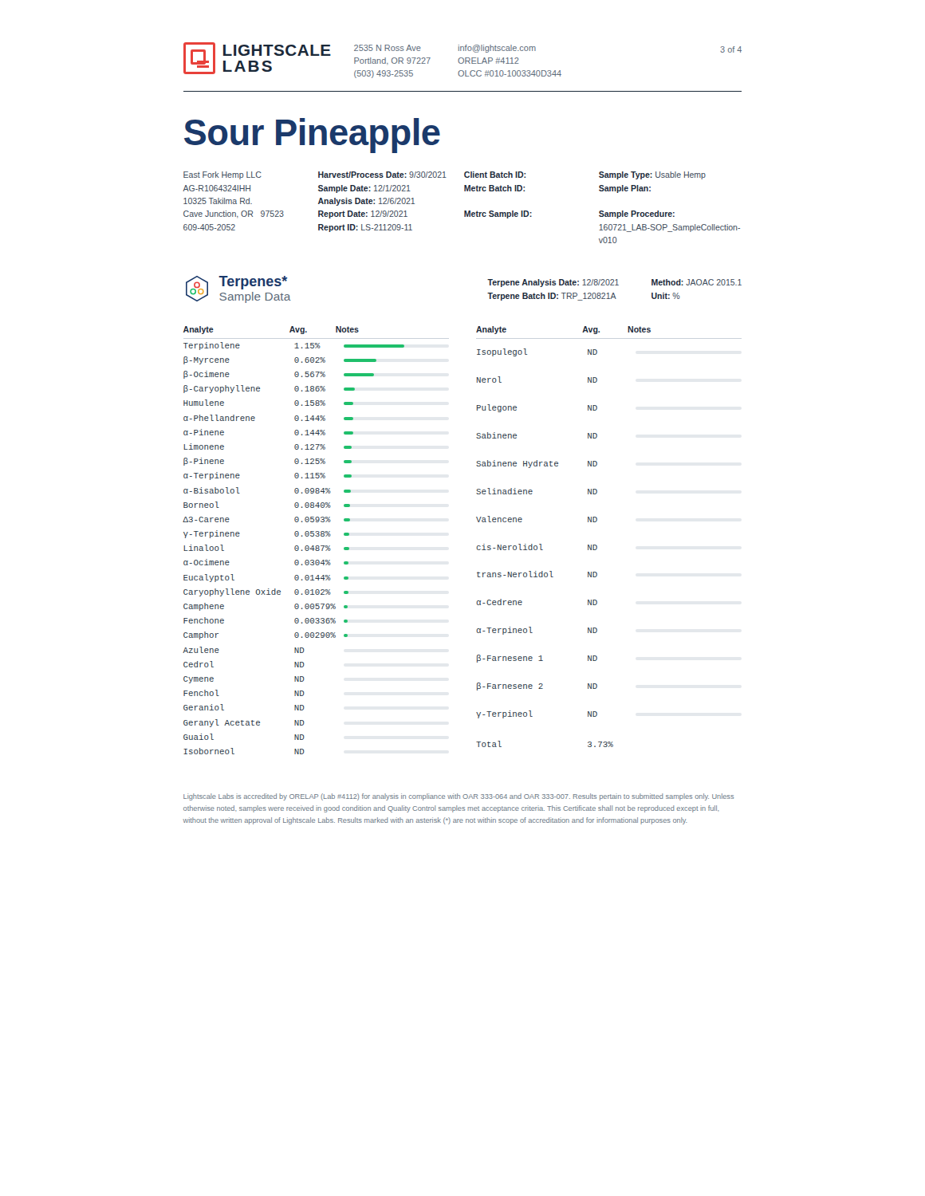LIGHTSCALE LABS
2535 N Ross Ave
Portland, OR 97227
(503) 493-2535
info@lightscale.com
ORELAP #4112
OLCC #010-1003340D344
3 of 4
Sour Pineapple
East Fork Hemp LLC
AG-R1064324IHH
10325 Takilma Rd.
Cave Junction, OR 97523
609-405-2052
Harvest/Process Date: 9/30/2021
Sample Date: 12/1/2021
Analysis Date: 12/6/2021
Report Date: 12/9/2021
Report ID: LS-211209-11
Client Batch ID:
Metrc Batch ID:
Metrc Sample ID:
Sample Type: Usable Hemp
Sample Plan:
Sample Procedure:
160721_LAB-SOP_SampleCollection-v010
Terpenes* Sample Data
Terpene Analysis Date: 12/8/2021
Terpene Batch ID: TRP_120821A
Method: JAOAC 2015.1
Unit: %
| Analyte | Avg. | Notes |
| --- | --- | --- |
| Terpinolene | 1.15% | |
| β-Myrcene | 0.602% | |
| β-Ocimene | 0.567% | |
| β-Caryophyllene | 0.186% | |
| Humulene | 0.158% | |
| α-Phellandrene | 0.144% | |
| α-Pinene | 0.144% | |
| Limonene | 0.127% | |
| β-Pinene | 0.125% | |
| α-Terpinene | 0.115% | |
| α-Bisabolol | 0.0984% | |
| Borneol | 0.0840% | |
| Δ3-Carene | 0.0593% | |
| γ-Terpinene | 0.0538% | |
| Linalool | 0.0487% | |
| α-Ocimene | 0.0304% | |
| Eucalyptol | 0.0144% | |
| Caryophyllene Oxide | 0.0102% | |
| Camphene | 0.00579% | |
| Fenchone | 0.00336% | |
| Camphor | 0.00290% | |
| Azulene | ND | |
| Cedrol | ND | |
| Cymene | ND | |
| Fenchol | ND | |
| Geraniol | ND | |
| Geranyl Acetate | ND | |
| Guaiol | ND | |
| Isoborneol | ND | |
| Analyte | Avg. | Notes |
| --- | --- | --- |
| Isopulegol | ND | |
| Nerol | ND | |
| Pulegone | ND | |
| Sabinene | ND | |
| Sabinene Hydrate | ND | |
| Selinadiene | ND | |
| Valencene | ND | |
| cis-Nerolidol | ND | |
| trans-Nerolidol | ND | |
| α-Cedrene | ND | |
| α-Terpineol | ND | |
| β-Farnesene 1 | ND | |
| β-Farnesene 2 | ND | |
| γ-Terpineol | ND | |
| Total | 3.73% | |
Lightscale Labs is accredited by ORELAP (Lab #4112) for analysis in compliance with OAR 333-064 and OAR 333-007. Results pertain to submitted samples only. Unless otherwise noted, samples were received in good condition and Quality Control samples met acceptance criteria. This Certificate shall not be reproduced except in full, without the written approval of Lightscale Labs. Results marked with an asterisk (*) are not within scope of accreditation and for informational purposes only.